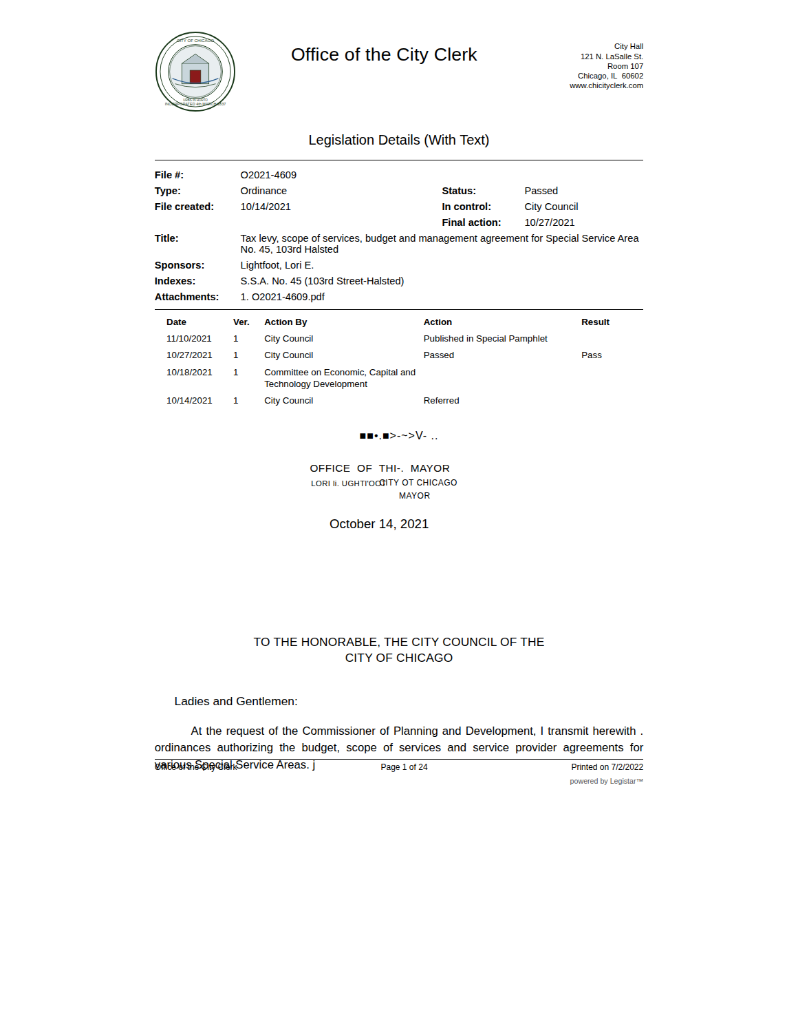CITY OF CHICAGO INCORPORATED 4th MARCH 1837 URBS IN HORTO
Office of the City Clerk
City Hall
121 N. LaSalle St.
Room 107
Chicago, IL 60602
www.chicityclerk.com
Legislation Details (With Text)
| File #: | O2021-4609 | | |
| Type: | Ordinance | Status: | Passed |
| File created: | 10/14/2021 | In control: | City Council |
| | | Final action: | 10/27/2021 |
| Title: | Tax levy, scope of services, budget and management agreement for Special Service Area No. 45, 103rd Halsted |
| Sponsors: | Lightfoot, Lori E. |
| Indexes: | S.S.A. No. 45 (103rd Street-Halsted) |
| Attachments: | 1. O2021-4609.pdf |
| Date | Ver. | Action By | Action | Result |
| --- | --- | --- | --- | --- |
| 11/10/2021 | 1 | City Council | Published in Special Pamphlet | |
| 10/27/2021 | 1 | City Council | Passed | Pass |
| 10/18/2021 | 1 | Committee on Economic, Capital and Technology Development | | |
| 10/14/2021 | 1 | City Council | Referred | |
■■•.■>-~>V- ..
OFFICE OF THI-. MAYOR
CITY OT CHICAGO
LORI li. UGHTl'OOT
MAYOR
October 14, 2021
TO THE HONORABLE, THE CITY COUNCIL OF THE
CITY OF CHICAGO
Ladies and Gentlemen:
At the request of the Commissioner of Planning and Development, I transmit herewith . ordinances authorizing the budget, scope of services and service provider agreements for various Special Service Areas. j
Office of the City Clerk
Page 1 of 24
Printed on 7/2/2022
powered by Legistar™